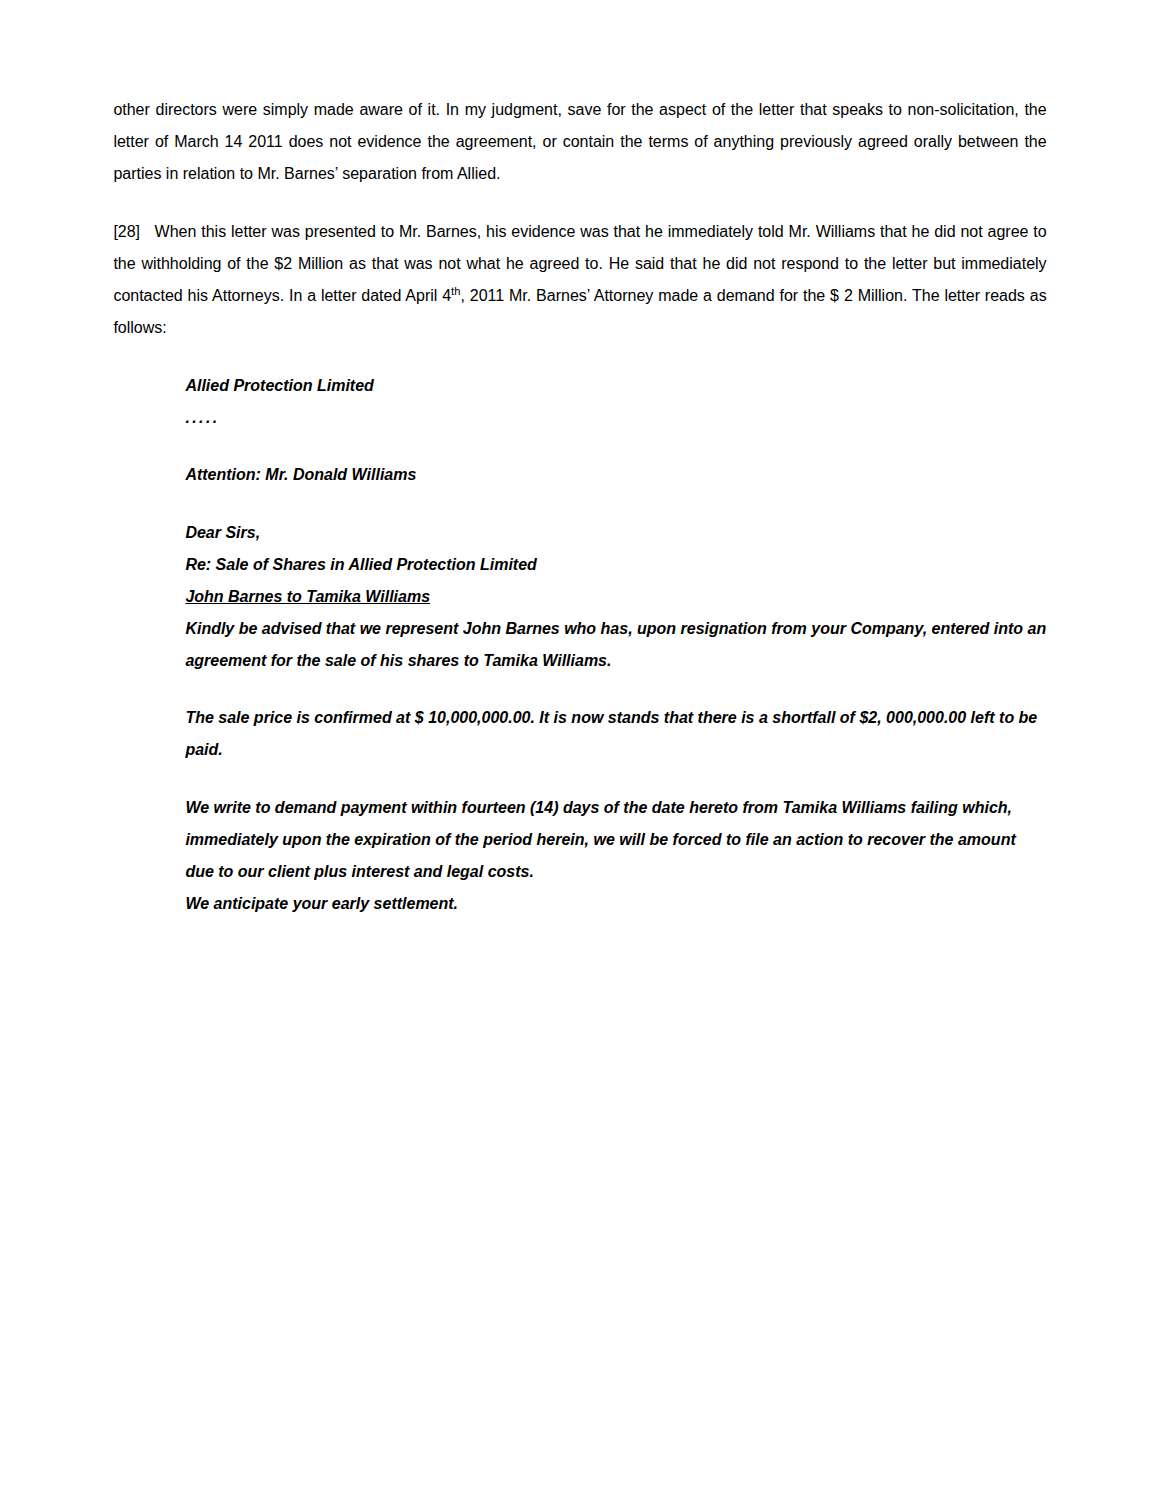other directors were simply made aware of it. In my judgment, save for the aspect of the letter that speaks to non-solicitation, the letter of March 14 2011 does not evidence the agreement, or contain the terms of anything previously agreed orally between the parties in relation to Mr. Barnes’ separation from Allied.
[28] When this letter was presented to Mr. Barnes, his evidence was that he immediately told Mr. Williams that he did not agree to the withholding of the $2 Million as that was not what he agreed to. He said that he did not respond to the letter but immediately contacted his Attorneys. In a letter dated April 4th, 2011 Mr. Barnes’ Attorney made a demand for the $ 2 Million. The letter reads as follows:
Allied Protection Limited
.....
Attention: Mr. Donald Williams
Dear Sirs,
Re: Sale of Shares in Allied Protection Limited
John Barnes to Tamika Williams
Kindly be advised that we represent John Barnes who has, upon resignation from your Company, entered into an agreement for the sale of his shares to Tamika Williams.
The sale price is confirmed at $ 10,000,000.00. It is now stands that there is a shortfall of $2, 000,000.00 left to be paid.
We write to demand payment within fourteen (14) days of the date hereto from Tamika Williams failing which, immediately upon the expiration of the period herein, we will be forced to file an action to recover the amount due to our client plus interest and legal costs.
We anticipate your early settlement.